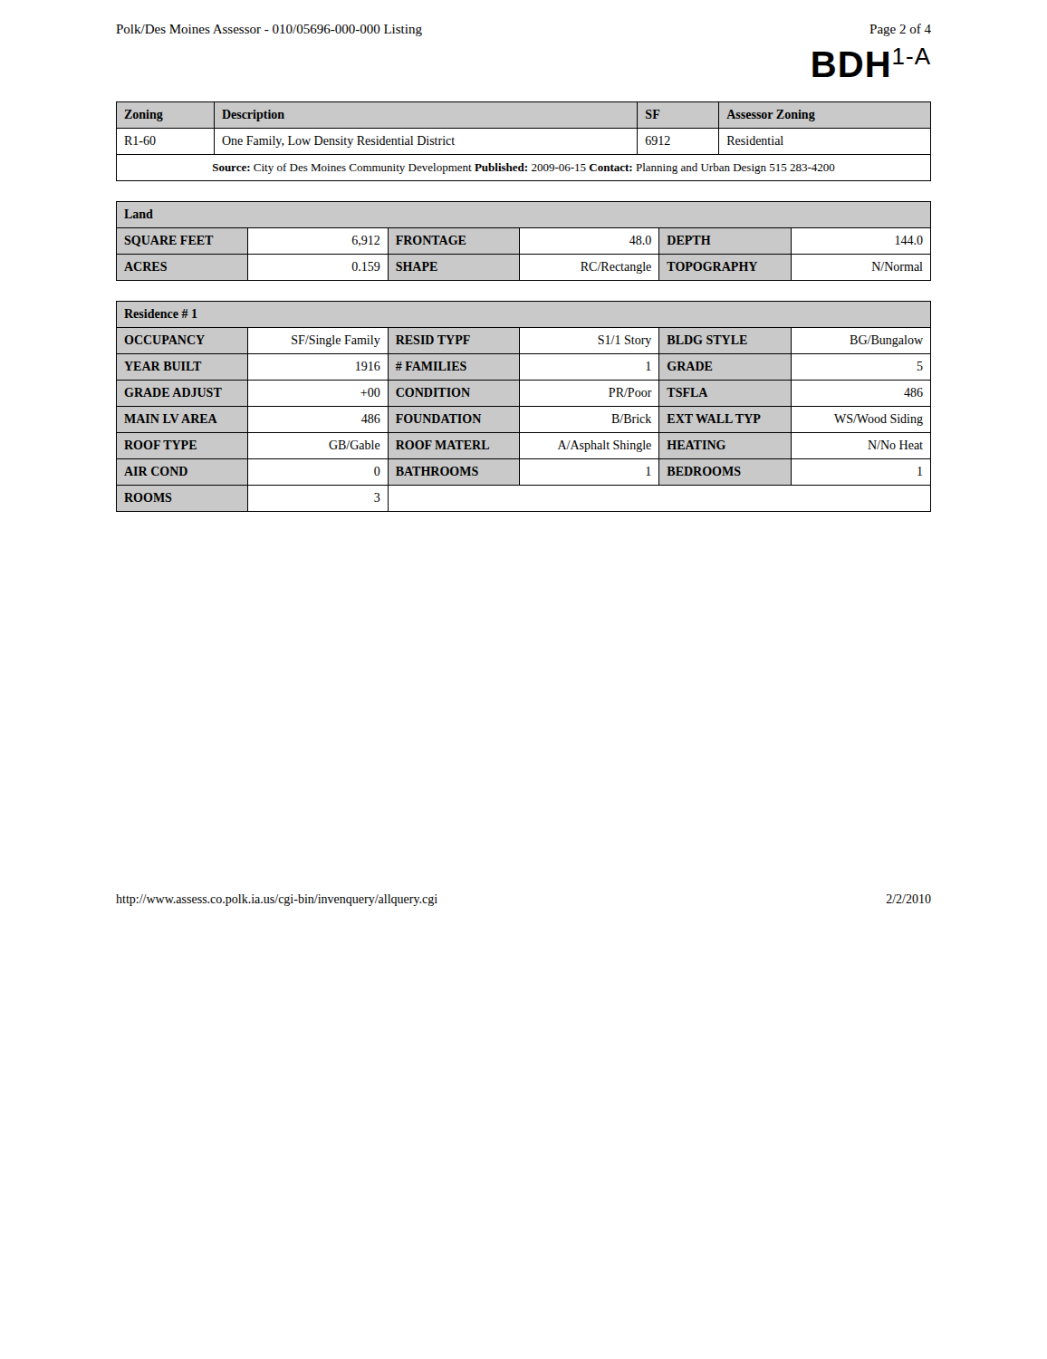Polk/Des Moines Assessor - 010/05696-000-000 Listing
Page 2 of 4
BDH1-A
| Zoning | Description | SF | Assessor Zoning |
| --- | --- | --- | --- |
| R1-60 | One Family, Low Density Residential District | 6912 | Residential |
| Source: City of Des Moines Community Development Published: 2009-06-15 Contact: Planning and Urban Design 515 283-4200 |
| Land |
| --- |
| SQUARE FEET | 6,912 | FRONTAGE | 48.0 | DEPTH | 144.0 |
| ACRES | 0.159 | SHAPE | RC/Rectangle | TOPOGRAPHY | N/Normal |
| Residence # 1 |
| --- |
| OCCUPANCY | SF/Single Family | RESID TYPF | S1/1 Story | BLDG STYLE | BG/Bungalow |
| YEAR BUILT | 1916 | # FAMILIES | 1 | GRADE | 5 |
| GRADE ADJUST | +00 | CONDITION | PR/Poor | TSFLA | 486 |
| MAIN LV AREA | 486 | FOUNDATION | B/Brick | EXT WALL TYP | WS/Wood Siding |
| ROOF TYPE | GB/Gable | ROOF MATERL | A/Asphalt Shingle | HEATING | N/No Heat |
| AIR COND | 0 | BATHROOMS | 1 | BEDROOMS | 1 |
| ROOMS | 3 | |
http://www.assess.co.polk.ia.us/cgi-bin/invenquery/allquery.cgi
2/2/2010